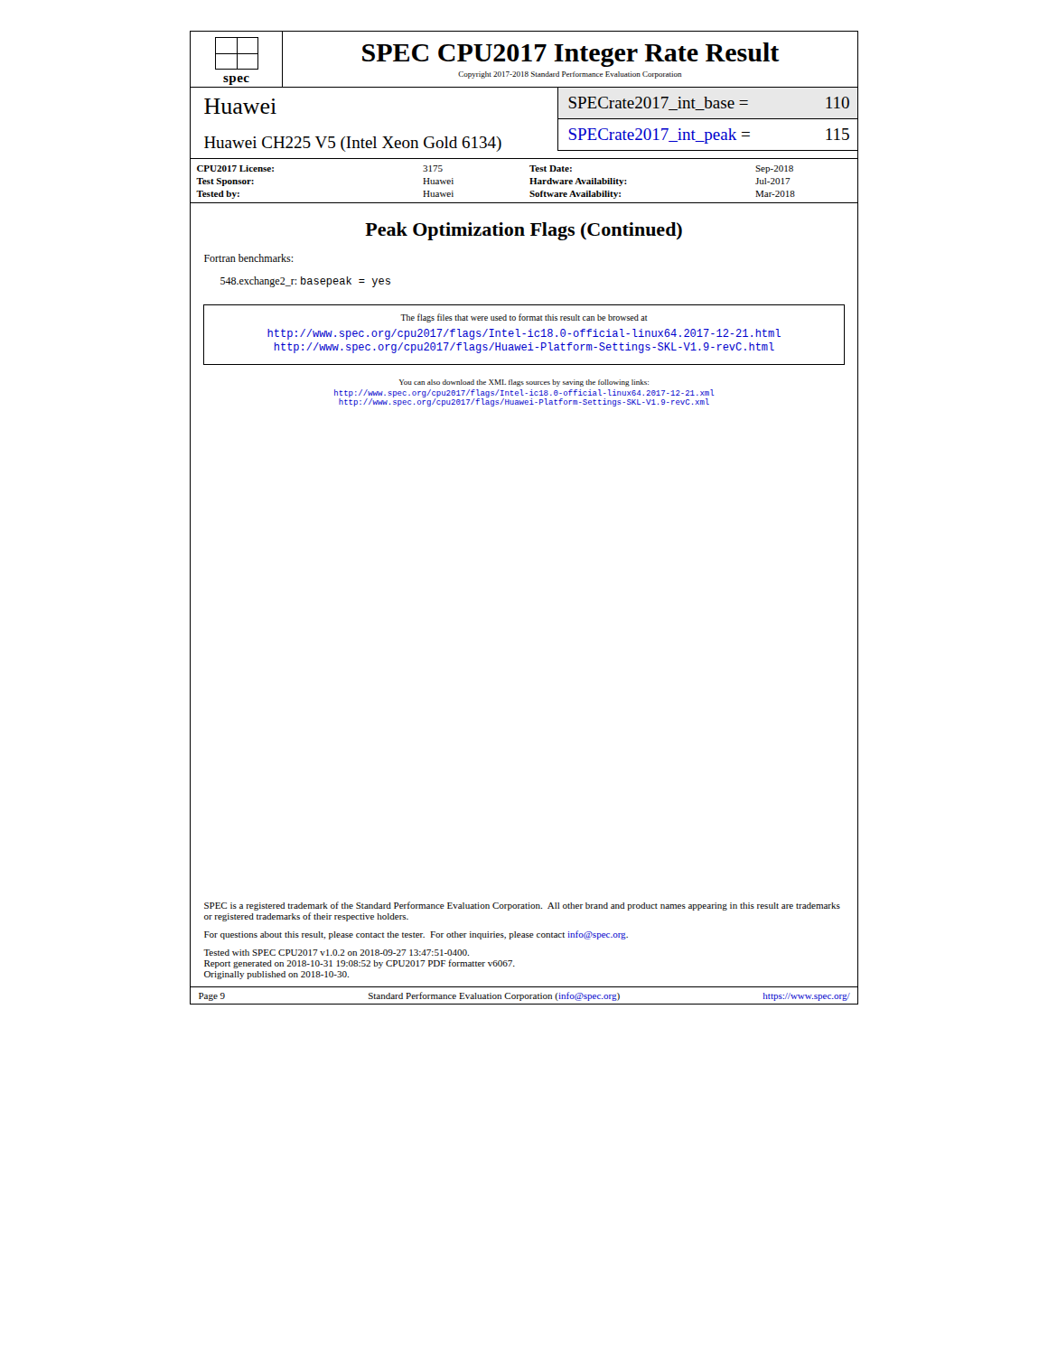spec
SPEC CPU2017 Integer Rate Result
Copyright 2017-2018 Standard Performance Evaluation Corporation
Huawei
Huawei CH225 V5 (Intel Xeon Gold 6134)
SPECrate2017_int_base = 110
SPECrate2017_int_peak = 115
| CPU2017 License: | 3175 |
| Test Sponsor: | Huawei |
| Tested by: | Huawei |
| Test Date: | Sep-2018 |
| Hardware Availability: | Jul-2017 |
| Software Availability: | Mar-2018 |
Peak Optimization Flags (Continued)
Fortran benchmarks:
548.exchange2_r: basepeak = yes
The flags files that were used to format this result can be browsed at
http://www.spec.org/cpu2017/flags/Intel-ic18.0-official-linux64.2017-12-21.html http://www.spec.org/cpu2017/flags/Huawei-Platform-Settings-SKL-V1.9-revC.html
You can also download the XML flags sources by saving the following links:
http://www.spec.org/cpu2017/flags/Intel-ic18.0-official-linux64.2017-12-21.xml http://www.spec.org/cpu2017/flags/Huawei-Platform-Settings-SKL-V1.9-revC.xml
SPEC is a registered trademark of the Standard Performance Evaluation Corporation. All other brand and product names appearing in this result are trademarks or registered trademarks of their respective holders.
For questions about this result, please contact the tester. For other inquiries, please contact info@spec.org.
Tested with SPEC CPU2017 v1.0.2 on 2018-09-27 13:47:51-0400.
Report generated on 2018-10-31 19:08:52 by CPU2017 PDF formatter v6067.
Originally published on 2018-10-30.
Page 9
Standard Performance Evaluation Corporation (info@spec.org)
https://www.spec.org/